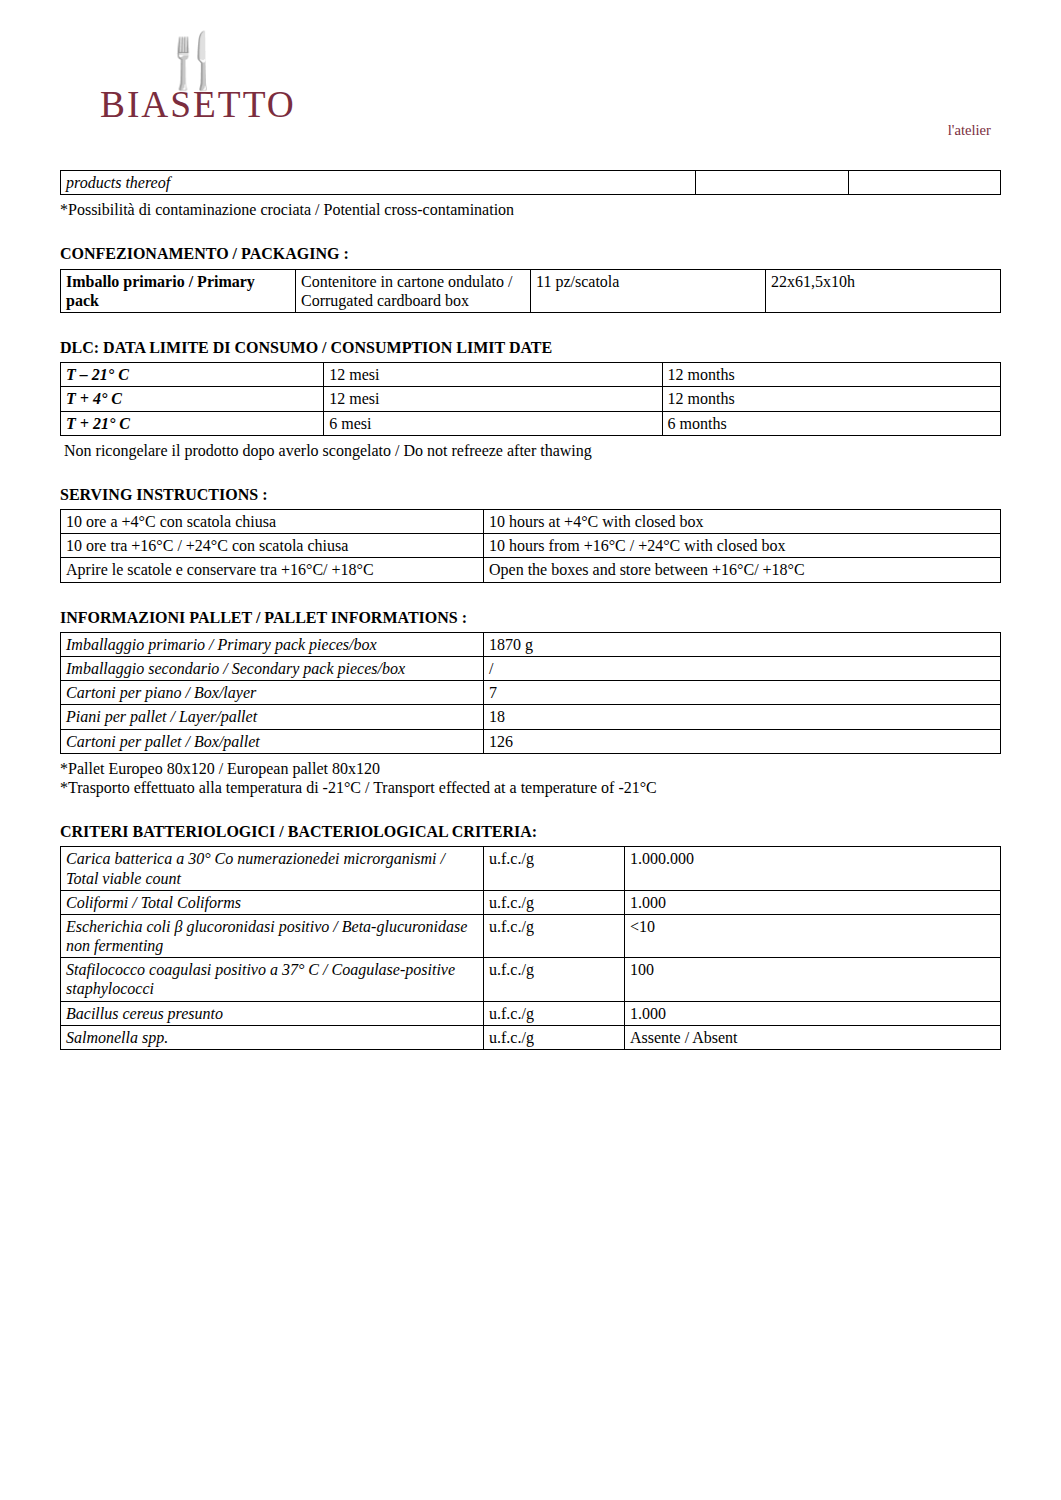🍴
BIASETTO
l'atelier
| products thereof | | |
*Possibilità di contaminazione crociata / Potential cross-contamination
CONFEZIONAMENTO / PACKAGING :
| Imballo primario / Primary pack | Contenitore in cartone ondulato / Corrugated cardboard box | 11 pz/scatola | 22x61,5x10h |
DLC: DATA LIMITE DI CONSUMO / CONSUMPTION LIMIT DATE
| T – 21° C | 12 mesi | 12 months |
| T + 4° C | 12 mesi | 12 months |
| T + 21° C | 6 mesi | 6 months |
Non ricongelare il prodotto dopo averlo scongelato / Do not refreeze after thawing
SERVING INSTRUCTIONS :
| 10 ore a +4°C con scatola chiusa | 10 hours at +4°C with closed box |
| 10 ore tra +16°C / +24°C con scatola chiusa | 10 hours from +16°C / +24°C with closed box |
| Aprire le scatole e conservare tra +16°C/ +18°C | Open the boxes and store between +16°C/ +18°C |
INFORMAZIONI PALLET / PALLET INFORMATIONS :
| Imballaggio primario / Primary pack pieces/box | 1870 g |
| Imballaggio secondario / Secondary pack pieces/box | / |
| Cartoni per piano / Box/layer | 7 |
| Piani per pallet / Layer/pallet | 18 |
| Cartoni per pallet / Box/pallet | 126 |
*Pallet Europeo 80x120 / European pallet 80x120
*Trasporto effettuato alla temperatura di -21°C / Transport effected at a temperature of -21°C
CRITERI BATTERIOLOGICI / BACTERIOLOGICAL CRITERIA:
| Carica batterica a 30° Co numerazionedei microrganismi / Total viable count | u.f.c./g | 1.000.000 |
| Coliformi / Total Coliforms | u.f.c./g | 1.000 |
| Escherichia coli β glucoronidasi positivo / Beta-glucuronidase non fermenting | u.f.c./g | <10 |
| Stafilococco coagulasi positivo a 37° C / Coagulase-positive staphylococci | u.f.c./g | 100 |
| Bacillus cereus presunto | u.f.c./g | 1.000 |
| Salmonella spp. | u.f.c./g | Assente / Absent |